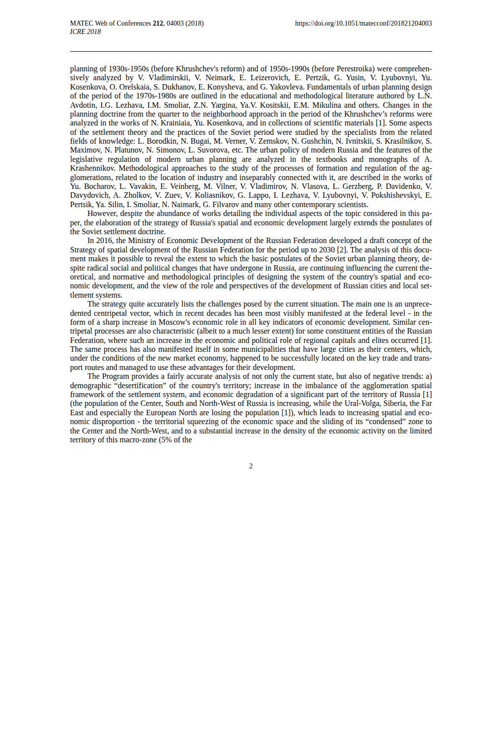MATEC Web of Conferences 212, 04003 (2018) https://doi.org/10.1051/matecconf/201821204003
ICRE 2018
planning of 1930s-1950s (before Khrushchev's reform) and of 1950s-1990s (before Perestroika) were comprehensively analyzed by V. Vladimirskii, V. Neimark, E. Leizerovich, E. Pertzik, G. Yusin, V. Lyubovnyi, Yu. Kosenkova, O. Orelskaia, S. Dukhanov, E. Konysheva, and G. Yakovleva. Fundamentals of urban planning design of the period of the 1970s-1980s are outlined in the educational and methodological literature authored by L.N. Avdotin, I.G. Lezhava, I.M. Smoliar, Z.N. Yargina, Ya.V. Kositskii, E.M. Mikulina and others. Changes in the planning doctrine from the quarter to the neighborhood approach in the period of the Khrushchev’s reforms were analyzed in the works of N. Krainiaia, Yu. Kosenkova, and in collections of scientific materials [1]. Some aspects of the settlement theory and the practices of the Soviet period were studied by the specialists from the related fields of knowledge: L. Borodkin, N. Bugai, M. Verner, V. Zemskov, N. Gushchin, N. Ivnitskii, S. Krasilnikov, S. Maximov, N. Platunov, N. Simonov, L. Suvorova, etc. The urban policy of modern Russia and the features of the legislative regulation of modern urban planning are analyzed in the textbooks and monographs of A. Krashennikov. Methodological approaches to the study of the processes of formation and regulation of the agglomerations, related to the location of industry and inseparably connected with it, are described in the works of Yu. Bocharov, L. Vavakin, E. Veinberg, M. Vilner, V. Vladimirov, N. Vlasova, L. Gerzberg, P. Davidenko, V. Davydovich, A. Zholkov, V. Zuev, V. Koliasnikov, G. Lappo, I. Lezhava, V. Lyubovnyi, V. Pokshishevskyi, E. Pertsik, Ya. Silin, I. Smoliar, N. Naimark, G. Filvarov and many other contemporary scientists.
However, despite the abundance of works detailing the individual aspects of the topic considered in this paper, the elaboration of the strategy of Russia's spatial and economic development largely extends the postulates of the Soviet settlement doctrine.
In 2016, the Ministry of Economic Development of the Russian Federation developed a draft concept of the Strategy of spatial development of the Russian Federation for the period up to 2030 [2]. The analysis of this document makes it possible to reveal the extent to which the basic postulates of the Soviet urban planning theory, despite radical social and political changes that have undergone in Russia, are continuing influencing the current theoretical, and normative and methodological principles of designing the system of the country's spatial and economic development, and the view of the role and perspectives of the development of Russian cities and local settlement systems.
The strategy quite accurately lists the challenges posed by the current situation. The main one is an unprecedented centripetal vector, which in recent decades has been most visibly manifested at the federal level - in the form of a sharp increase in Moscow's economic role in all key indicators of economic development. Similar centripetal processes are also characteristic (albeit to a much lesser extent) for some constituent entities of the Russian Federation, where such an increase in the economic and political role of regional capitals and elites occurred [1]. The same process has also manifested itself in some municipalities that have large cities as their centers, which, under the conditions of the new market economy, happened to be successfully located on the key trade and transport routes and managed to use these advantages for their development.
The Program provides a fairly accurate analysis of not only the current state, but also of negative trends: a) demographic “desertification” of the country's territory; increase in the imbalance of the agglomeration spatial framework of the settlement system, and economic degradation of a significant part of the territory of Russia [1] (the population of the Center, South and North-West of Russia is increasing, while the Ural-Volga, Siberia, the Far East and especially the European North are losing the population [1]), which leads to increasing spatial and economic disproportion - the territorial squeezing of the economic space and the sliding of its “condensed” zone to the Center and the North-West, and to a substantial increase in the density of the economic activity on the limited territory of this macro-zone (5% of the
2